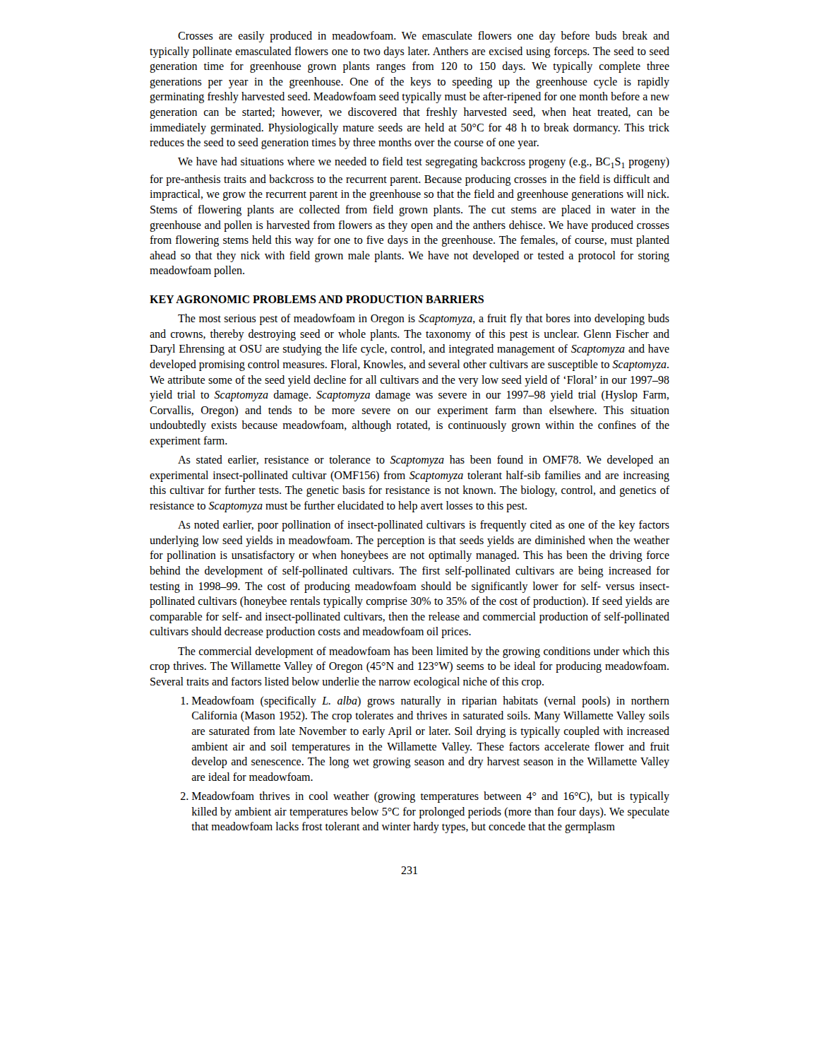Crosses are easily produced in meadowfoam. We emasculate flowers one day before buds break and typically pollinate emasculated flowers one to two days later. Anthers are excised using forceps. The seed to seed generation time for greenhouse grown plants ranges from 120 to 150 days. We typically complete three generations per year in the greenhouse. One of the keys to speeding up the greenhouse cycle is rapidly germinating freshly harvested seed. Meadowfoam seed typically must be after-ripened for one month before a new generation can be started; however, we discovered that freshly harvested seed, when heat treated, can be immediately germinated. Physiologically mature seeds are held at 50°C for 48 h to break dormancy. This trick reduces the seed to seed generation times by three months over the course of one year.
We have had situations where we needed to field test segregating backcross progeny (e.g., BC1S1 progeny) for pre-anthesis traits and backcross to the recurrent parent. Because producing crosses in the field is difficult and impractical, we grow the recurrent parent in the greenhouse so that the field and greenhouse generations will nick. Stems of flowering plants are collected from field grown plants. The cut stems are placed in water in the greenhouse and pollen is harvested from flowers as they open and the anthers dehisce. We have produced crosses from flowering stems held this way for one to five days in the greenhouse. The females, of course, must planted ahead so that they nick with field grown male plants. We have not developed or tested a protocol for storing meadowfoam pollen.
KEY AGRONOMIC PROBLEMS AND PRODUCTION BARRIERS
The most serious pest of meadowfoam in Oregon is Scaptomyza, a fruit fly that bores into developing buds and crowns, thereby destroying seed or whole plants. The taxonomy of this pest is unclear. Glenn Fischer and Daryl Ehrensing at OSU are studying the life cycle, control, and integrated management of Scaptomyza and have developed promising control measures. Floral, Knowles, and several other cultivars are susceptible to Scaptomyza. We attribute some of the seed yield decline for all cultivars and the very low seed yield of ‘Floral’ in our 1997–98 yield trial to Scaptomyza damage. Scaptomyza damage was severe in our 1997–98 yield trial (Hyslop Farm, Corvallis, Oregon) and tends to be more severe on our experiment farm than elsewhere. This situation undoubtedly exists because meadowfoam, although rotated, is continuously grown within the confines of the experiment farm.
As stated earlier, resistance or tolerance to Scaptomyza has been found in OMF78. We developed an experimental insect-pollinated cultivar (OMF156) from Scaptomyza tolerant half-sib families and are increasing this cultivar for further tests. The genetic basis for resistance is not known. The biology, control, and genetics of resistance to Scaptomyza must be further elucidated to help avert losses to this pest.
As noted earlier, poor pollination of insect-pollinated cultivars is frequently cited as one of the key factors underlying low seed yields in meadowfoam. The perception is that seeds yields are diminished when the weather for pollination is unsatisfactory or when honeybees are not optimally managed. This has been the driving force behind the development of self-pollinated cultivars. The first self-pollinated cultivars are being increased for testing in 1998–99. The cost of producing meadowfoam should be significantly lower for self- versus insect-pollinated cultivars (honeybee rentals typically comprise 30% to 35% of the cost of production). If seed yields are comparable for self- and insect-pollinated cultivars, then the release and commercial production of self-pollinated cultivars should decrease production costs and meadowfoam oil prices.
The commercial development of meadowfoam has been limited by the growing conditions under which this crop thrives. The Willamette Valley of Oregon (45°N and 123°W) seems to be ideal for producing meadowfoam. Several traits and factors listed below underlie the narrow ecological niche of this crop.
Meadowfoam (specifically L. alba) grows naturally in riparian habitats (vernal pools) in northern California (Mason 1952). The crop tolerates and thrives in saturated soils. Many Willamette Valley soils are saturated from late November to early April or later. Soil drying is typically coupled with increased ambient air and soil temperatures in the Willamette Valley. These factors accelerate flower and fruit develop and senescence. The long wet growing season and dry harvest season in the Willamette Valley are ideal for meadowfoam.
Meadowfoam thrives in cool weather (growing temperatures between 4° and 16°C), but is typically killed by ambient air temperatures below 5°C for prolonged periods (more than four days). We speculate that meadowfoam lacks frost tolerant and winter hardy types, but concede that the germplasm
231